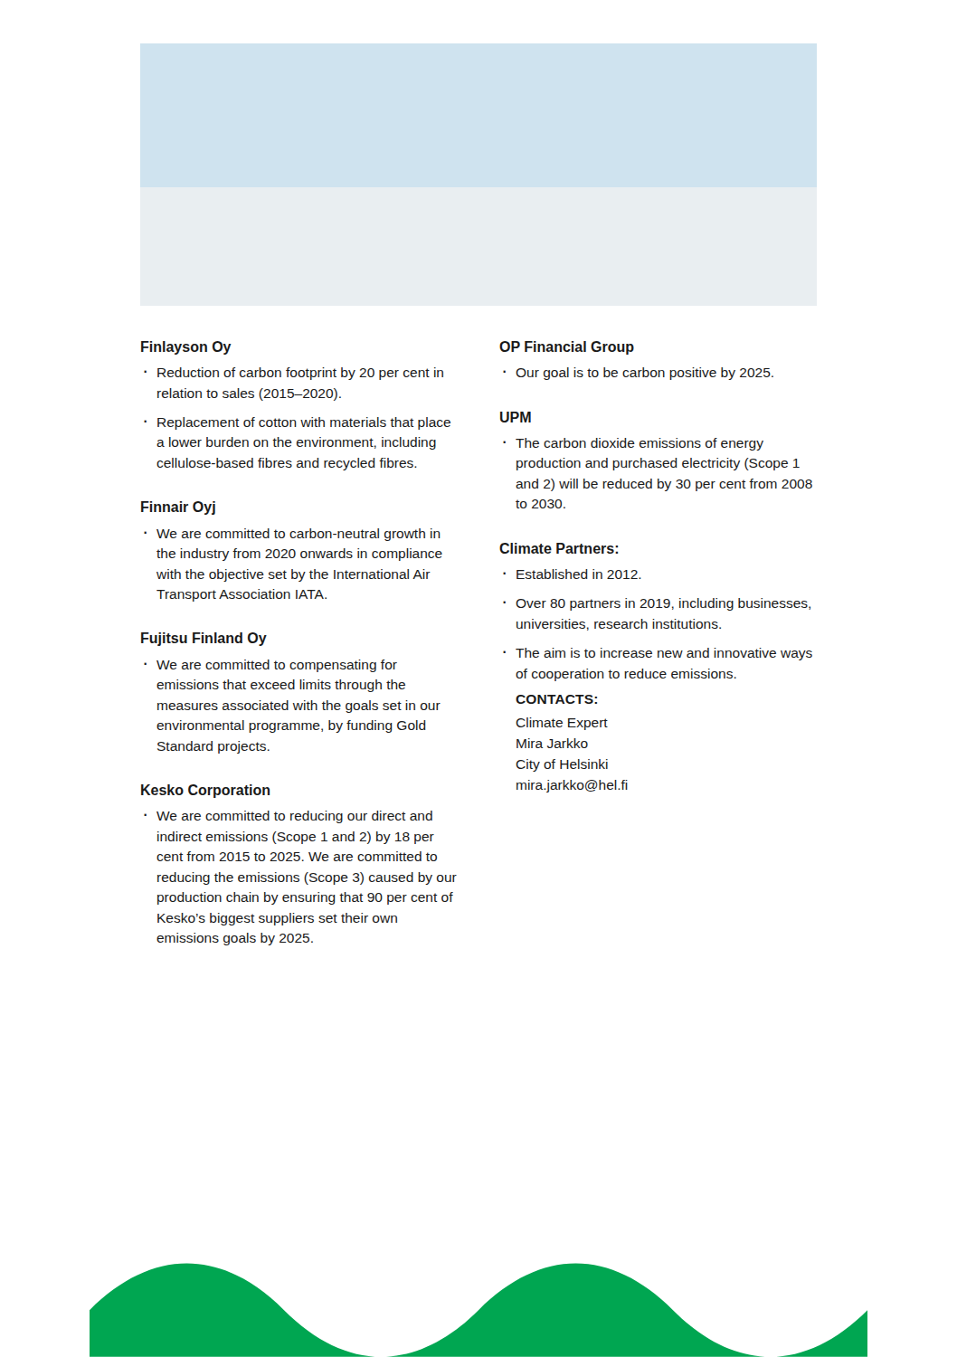Finlayson Oy
Reduction of carbon footprint by 20 per cent in relation to sales (2015–2020).
Replacement of cotton with materials that place a lower burden on the environment, including cellulose-based fibres and recycled fibres.
Finnair Oyj
We are committed to carbon-neutral growth in the industry from 2020 onwards in compliance with the objective set by the International Air Transport Association IATA.
Fujitsu Finland Oy
We are committed to compensating for emissions that exceed limits through the measures associated with the goals set in our environmental programme, by funding Gold Standard projects.
Kesko Corporation
We are committed to reducing our direct and indirect emissions (Scope 1 and 2) by 18 per cent from 2015 to 2025. We are committed to reducing the emissions (Scope 3) caused by our production chain by ensuring that 90 per cent of Kesko’s biggest suppliers set their own emissions goals by 2025.
OP Financial Group
Our goal is to be carbon positive by 2025.
UPM
The carbon dioxide emissions of energy production and purchased electricity (Scope 1 and 2) will be reduced by 30 per cent from 2008 to 2030.
Climate Partners:
Established in 2012.
Over 80 partners in 2019, including businesses, universities, research institutions.
The aim is to increase new and innovative ways of cooperation to reduce emissions.
CONTACTS:
Climate Expert
Mira Jarkko
City of Helsinki
mira.jarkko@hel.fi